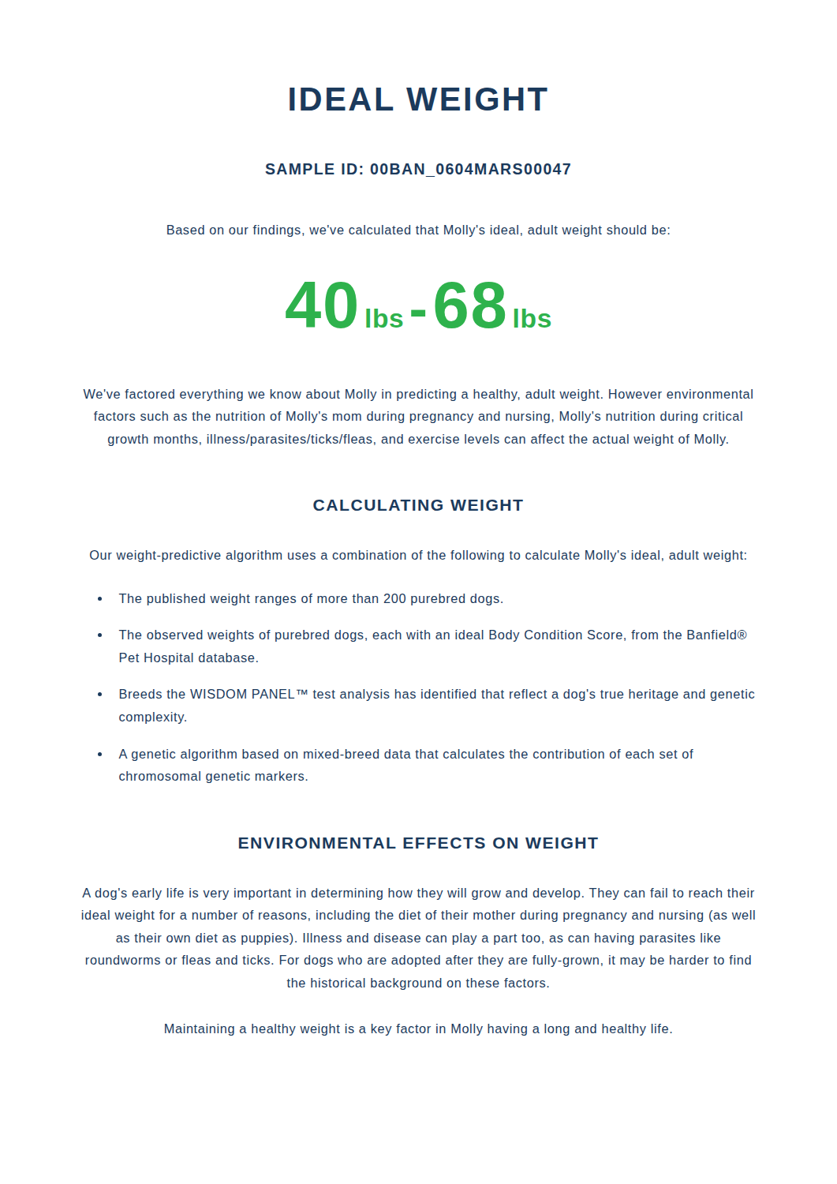IDEAL WEIGHT
SAMPLE ID: 00BAN_0604MARS00047
Based on our findings, we've calculated that Molly's ideal, adult weight should be:
40 lbs-68 lbs
We've factored everything we know about Molly in predicting a healthy, adult weight. However environmental factors such as the nutrition of Molly's mom during pregnancy and nursing, Molly's nutrition during critical growth months, illness/parasites/ticks/fleas, and exercise levels can affect the actual weight of Molly.
CALCULATING WEIGHT
Our weight-predictive algorithm uses a combination of the following to calculate Molly's ideal, adult weight:
The published weight ranges of more than 200 purebred dogs.
The observed weights of purebred dogs, each with an ideal Body Condition Score, from the Banfield® Pet Hospital database.
Breeds the WISDOM PANEL™ test analysis has identified that reflect a dog's true heritage and genetic complexity.
A genetic algorithm based on mixed-breed data that calculates the contribution of each set of chromosomal genetic markers.
ENVIRONMENTAL EFFECTS ON WEIGHT
A dog's early life is very important in determining how they will grow and develop. They can fail to reach their ideal weight for a number of reasons, including the diet of their mother during pregnancy and nursing (as well as their own diet as puppies). Illness and disease can play a part too, as can having parasites like roundworms or fleas and ticks. For dogs who are adopted after they are fully-grown, it may be harder to find the historical background on these factors.
Maintaining a healthy weight is a key factor in Molly having a long and healthy life.